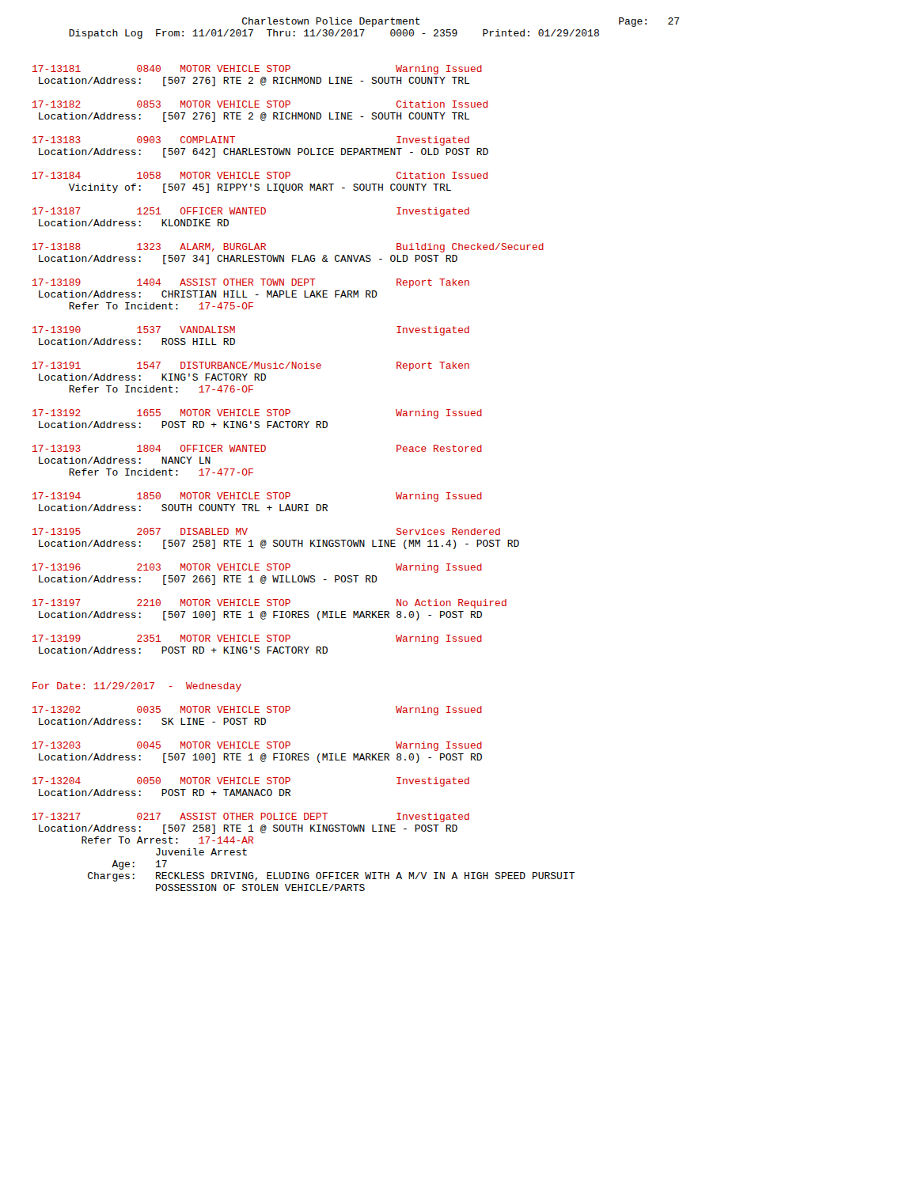Charlestown Police Department                                Page:   27
      Dispatch Log  From: 11/01/2017  Thru: 11/30/2017    0000 - 2359    Printed: 01/29/2018


17-13181         0840   MOTOR VEHICLE STOP                 Warning Issued
 Location/Address:   [507 276] RTE 2 @ RICHMOND LINE - SOUTH COUNTY TRL

17-13182         0853   MOTOR VEHICLE STOP                 Citation Issued
 Location/Address:   [507 276] RTE 2 @ RICHMOND LINE - SOUTH COUNTY TRL

17-13183         0903   COMPLAINT                          Investigated
 Location/Address:   [507 642] CHARLESTOWN POLICE DEPARTMENT - OLD POST RD

17-13184         1058   MOTOR VEHICLE STOP                 Citation Issued
      Vicinity of:   [507 45] RIPPY'S LIQUOR MART - SOUTH COUNTY TRL

17-13187         1251   OFFICER WANTED                     Investigated
 Location/Address:   KLONDIKE RD

17-13188         1323   ALARM, BURGLAR                     Building Checked/Secured
 Location/Address:   [507 34] CHARLESTOWN FLAG & CANVAS - OLD POST RD

17-13189         1404   ASSIST OTHER TOWN DEPT             Report Taken
 Location/Address:   CHRISTIAN HILL - MAPLE LAKE FARM RD
      Refer To Incident:   17-475-OF

17-13190         1537   VANDALISM                          Investigated
 Location/Address:   ROSS HILL RD

17-13191         1547   DISTURBANCE/Music/Noise            Report Taken
 Location/Address:   KING'S FACTORY RD
      Refer To Incident:   17-476-OF

17-13192         1655   MOTOR VEHICLE STOP                 Warning Issued
 Location/Address:   POST RD + KING'S FACTORY RD

17-13193         1804   OFFICER WANTED                     Peace Restored
 Location/Address:   NANCY LN
      Refer To Incident:   17-477-OF

17-13194         1850   MOTOR VEHICLE STOP                 Warning Issued
 Location/Address:   SOUTH COUNTY TRL + LAURI DR

17-13195         2057   DISABLED MV                        Services Rendered
 Location/Address:   [507 258] RTE 1 @ SOUTH KINGSTOWN LINE (MM 11.4) - POST RD

17-13196         2103   MOTOR VEHICLE STOP                 Warning Issued
 Location/Address:   [507 266] RTE 1 @ WILLOWS - POST RD

17-13197         2210   MOTOR VEHICLE STOP                 No Action Required
 Location/Address:   [507 100] RTE 1 @ FIORES (MILE MARKER 8.0) - POST RD

17-13199         2351   MOTOR VEHICLE STOP                 Warning Issued
 Location/Address:   POST RD + KING'S FACTORY RD


For Date: 11/29/2017  -  Wednesday

17-13202         0035   MOTOR VEHICLE STOP                 Warning Issued
 Location/Address:   SK LINE - POST RD

17-13203         0045   MOTOR VEHICLE STOP                 Warning Issued
 Location/Address:   [507 100] RTE 1 @ FIORES (MILE MARKER 8.0) - POST RD

17-13204         0050   MOTOR VEHICLE STOP                 Investigated
 Location/Address:   POST RD + TAMANACO DR

17-13217         0217   ASSIST OTHER POLICE DEPT           Investigated
 Location/Address:   [507 258] RTE 1 @ SOUTH KINGSTOWN LINE - POST RD
        Refer To Arrest:   17-144-AR
                    Juvenile Arrest
             Age:   17
         Charges:   RECKLESS DRIVING, ELUDING OFFICER WITH A M/V IN A HIGH SPEED PURSUIT
                    POSSESSION OF STOLEN VEHICLE/PARTS